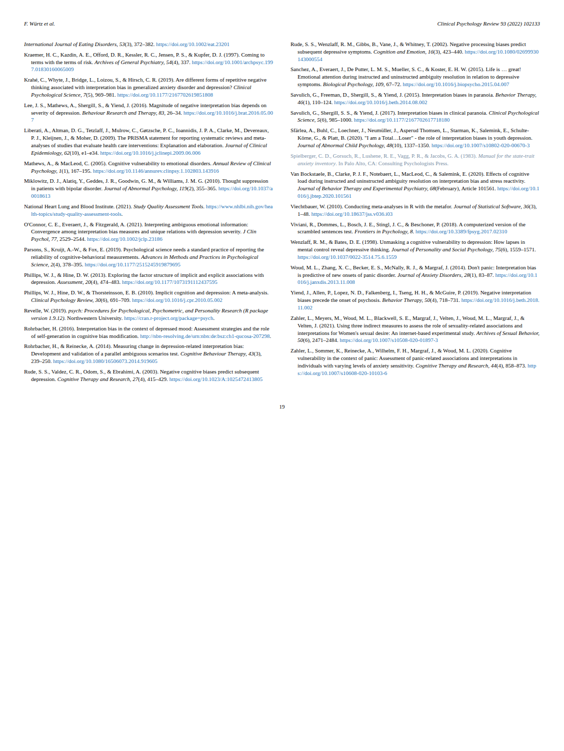F. Würtz et al.
Clinical Psychology Review 93 (2022) 102133
International Journal of Eating Disorders, 53(3), 372–382. https://doi.org/10.1002/eat.23201
Kraemer, H. C., Kazdin, A. E., Offord, D. R., Kessler, R. C., Jensen, P. S., & Kupfer, D. J. (1997). Coming to terms with the terms of risk. Archives of General Psychiatry, 54(4), 337. https://doi.org/10.1001/archpsyc.1997.01830160065009
Krahé, C., Whyte, J., Bridge, L., Loizou, S., & Hirsch, C. R. (2019). Are different forms of repetitive negative thinking associated with interpretation bias in generalized anxiety disorder and depression? Clinical Psychological Science, 7(5), 969–981. https://doi.org/10.1177/2167702619851808
Lee, J. S., Mathews, A., Shergill, S., & Yiend, J. (2016). Magnitude of negative interpretation bias depends on severity of depression. Behaviour Research and Therapy, 83, 26–34. https://doi.org/10.1016/j.brat.2016.05.007
Liberati, A., Altman, D. G., Tetzlaff, J., Mulrow, C., Gøtzsche, P. C., Ioannidis, J. P. A., Clarke, M., Devereaux, P. J., Kleijnen, J., & Moher, D. (2009). The PRISMA statement for reporting systematic reviews and meta-analyses of studies that evaluate health care interventions: Explanation and elaboration. Journal of Clinical Epidemiology, 62(10), e1–e34. https://doi.org/10.1016/j.jclinepi.2009.06.006
Mathews, A., & MacLeod, C. (2005). Cognitive vulnerability to emotional disorders. Annual Review of Clinical Psychology, 1(1), 167–195. https://doi.org/10.1146/annurev.clinpsy.1.102803.143916
Miklowitz, D. J., Alatiq, Y., Geddes, J. R., Goodwin, G. M., & Williams, J. M. G. (2010). Thought suppression in patients with bipolar disorder. Journal of Abnormal Psychology, 119(2), 355–365. https://doi.org/10.1037/a0018613
National Heart Lung and Blood Institute. (2021). Study Quality Assessment Tools. https://www.nhlbi.nih.gov/health-topics/study-quality-assessment-tools.
O'Connor, C. E., Everaert, J., & Fitzgerald, A. (2021). Interpreting ambiguous emotional information: Convergence among interpretation bias measures and unique relations with depression severity. J Clin Psychol, 77, 2529–2544. https://doi.org/10.1002/jclp.23186
Parsons, S., Kruijt, A.-W., & Fox, E. (2019). Psychological science needs a standard practice of reporting the reliability of cognitive-behavioral measurements. Advances in Methods and Practices in Psychological Science, 2(4), 378–395. https://doi.org/10.1177/2515245919879695
Phillips, W. J., & Hine, D. W. (2013). Exploring the factor structure of implicit and explicit associations with depression. Assessment, 20(4), 474–483. https://doi.org/10.1177/1073191112437595
Phillips, W. J., Hine, D. W., & Thorsteinsson, E. B. (2010). Implicit cognition and depression: A meta-analysis. Clinical Psychology Review, 30(6), 691–709. https://doi.org/10.1016/j.cpr.2010.05.002
Revelle, W. (2019). psych: Procedures for Psychological, Psychometric, and Personality Research (R package version 1.9.12). Northwestern University. https://cran.r-project.org/package=psych.
Rohrbacher, H. (2016). Interpretation bias in the context of depressed mood: Assessment strategies and the role of self-generation in cognitive bias modification. http://nbn-resolving.de/urn:nbn:de:bsz:ch1-qucosa-207298.
Rohrbacher, H., & Reinecke, A. (2014). Measuring change in depression-related interpretation bias: Development and validation of a parallel ambiguous scenarios test. Cognitive Behaviour Therapy, 43(3), 239–250. https://doi.org/10.1080/16506073.2014.919605
Rude, S. S., Valdez, C. R., Odom, S., & Ebrahimi, A. (2003). Negative cognitive biases predict subsequent depression. Cognitive Therapy and Research, 27(4), 415–429. https://doi.org/10.1023/A:1025472413805
Rude, S. S., Wenzlaff, R. M., Gibbs, B., Vane, J., & Whitney, T. (2002). Negative processing biases predict subsequent depressive symptoms. Cognition and Emotion, 16(3), 423–440. https://doi.org/10.1080/02699930143000554
Sanchez, A., Everaert, J., De Putter, L. M. S., Mueller, S. C., & Koster, E. H. W. (2015). Life is … great! Emotional attention during instructed and uninstructed ambiguity resolution in relation to depressive symptoms. Biological Psychology, 109, 67–72. https://doi.org/10.1016/j.biopsycho.2015.04.007
Savulich, G., Freeman, D., Shergill, S., & Yiend, J. (2015). Interpretation biases in paranoia. Behavior Therapy, 46(1), 110–124. https://doi.org/10.1016/j.beth.2014.08.002
Savulich, G., Shergill, S. S., & Yiend, J. (2017). Interpretation biases in clinical paranoia. Clinical Psychological Science, 5(6), 985–1000. https://doi.org/10.1177/2167702617718180
Sfärlea, A., Buhl, C., Loechner, J., Neumüller, J., Asperud Thomsen, L., Starman, K., Salemink, E., Schulte-Körne, G., & Platt, B. (2020). "I am a Total…Loser" - the role of interpretation biases in youth depression. Journal of Abnormal Child Psychology, 48(10), 1337–1350. https://doi.org/10.1007/s10802-020-00670-3
Spielberger, C. D., Gorsuch, R., Lushene, R. E., Vagg, P. R., & Jacobs, G. A. (1983). Manual for the state-trait anxiety inventory. In Palo Alto, CA: Consulting Psychologists Press.
Van Bockstaele, B., Clarke, P. J. F., Notebaert, L., MacLeod, C., & Salemink, E. (2020). Effects of cognitive load during instructed and uninstructed ambiguity resolution on interpretation bias and stress reactivity. Journal of Behavior Therapy and Experimental Psychiatry, 68(February), Article 101561. https://doi.org/10.1016/j.jbtep.2020.101561
Viechtbauer, W. (2010). Conducting meta-analyses in R with the metafor. Journal of Statistical Software, 36(3), 1–48. https://doi.org/10.18637/jss.v036.i03
Viviani, R., Dommes, L., Bosch, J. E., Stingl, J. C., & Beschoner, P. (2018). A computerized version of the scrambled sentences test. Frontiers in Psychology, 8. https://doi.org/10.3389/fpsyg.2017.02310
Wenzlaff, R. M., & Bates, D. E. (1998). Unmasking a cognitive vulnerability to depression: How lapses in mental control reveal depressive thinking. Journal of Personality and Social Psychology, 75(6), 1559–1571. https://doi.org/10.1037/0022-3514.75.6.1559
Woud, M. L., Zhang, X. C., Becker, E. S., McNally, R. J., & Margraf, J. (2014). Don't panic: Interpretation bias is predictive of new onsets of panic disorder. Journal of Anxiety Disorders, 28(1), 83–87. https://doi.org/10.1016/j.janxdis.2013.11.008
Yiend, J., Allen, P., Lopez, N. D., Falkenberg, I., Tseng, H. H., & McGuire, P. (2019). Negative interpretation biases precede the onset of psychosis. Behavior Therapy, 50(4), 718–731. https://doi.org/10.1016/j.beth.2018.11.002
Zahler, L., Meyers, M., Woud, M. L., Blackwell, S. E., Margraf, J., Velten, J., Woud, M. L., Margraf, J., & Velten, J. (2021). Using three indirect measures to assess the role of sexuality-related associations and interpretations for Women's sexual desire: An internet-based experimental study. Archives of Sexual Behavior, 50(6), 2471–2484. https://doi.org/10.1007/s10508-020-01897-3
Zahler, L., Sommer, K., Reinecke, A., Wilhelm, F. H., Margraf, J., & Woud, M. L. (2020). Cognitive vulnerability in the context of panic: Assessment of panic-related associations and interpretations in individuals with varying levels of anxiety sensitivity. Cognitive Therapy and Research, 44(4), 858–873. https://doi.org/10.1007/s10608-020-10103-6
19